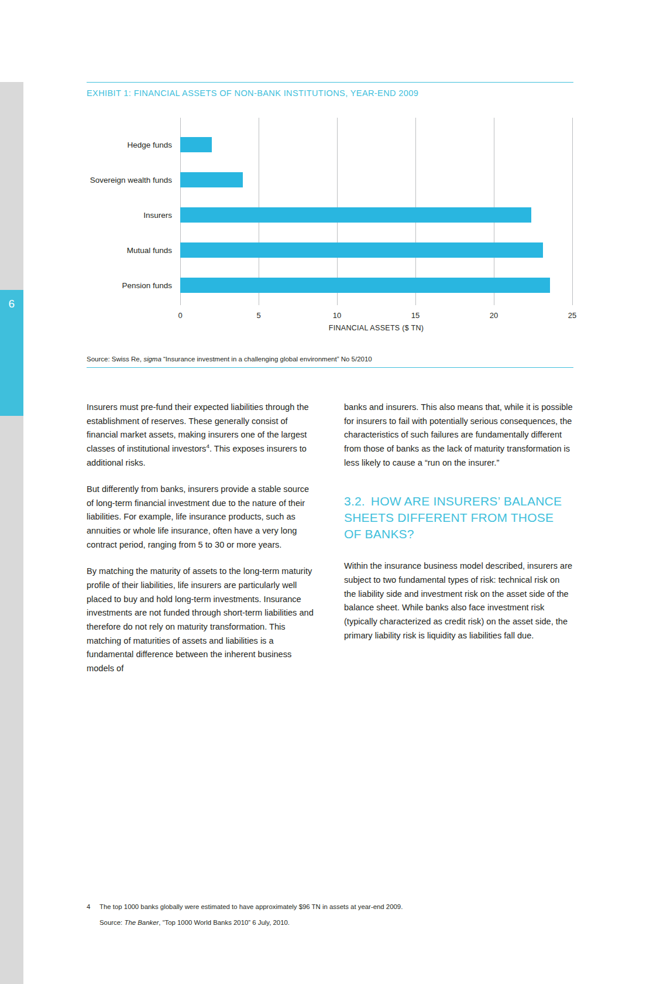6
Exhibit 1: Financial assets of non-bank institutions, year-end 2009
Hedge funds
Sovereign wealth funds
Insurers
Mutual funds
Pension funds
0 5 10 15 20 25
FINANCIAL ASSETS ($ TN)
Source: Swiss Re, sigma “Insurance investment in a challenging global environment” No 5/2010
Insurers must pre-fund their expected liabilities through the establishment of reserves. These generally consist of financial market assets, making insurers one of the largest classes of institutional investors4. This exposes insurers to additional risks.
But differently from banks, insurers provide a stable source of long-term financial investment due to the nature of their liabilities. For example, life insurance products, such as annuities or whole life insurance, often have a very long contract period, ranging from 5 to 30 or more years.
By matching the maturity of assets to the long-term maturity profile of their liabilities, life insurers are particularly well placed to buy and hold long-term investments. Insurance investments are not funded through short-term liabilities and therefore do not rely on maturity transformation. This matching of maturities of assets and liabilities is a fundamental difference between the inherent business models of
banks and insurers. This also means that, while it is possible for insurers to fail with potentially serious consequences, the characteristics of such failures are fundamentally different from those of banks as the lack of maturity transformation is less likely to cause a “run on the insurer.”
3.2. How are insurers’ balance sheets different from those of banks?
Within the insurance business model described, insurers are subject to two fundamental types of risk: technical risk on the liability side and investment risk on the asset side of the balance sheet. While banks also face investment risk (typically characterized as credit risk) on the asset side, the primary liability risk is liquidity as liabilities fall due.
4
The top 1000 banks globally were estimated to have approximately $96 TN in assets at year-end 2009.
Source: The Banker, “Top 1000 World Banks 2010” 6 July, 2010.